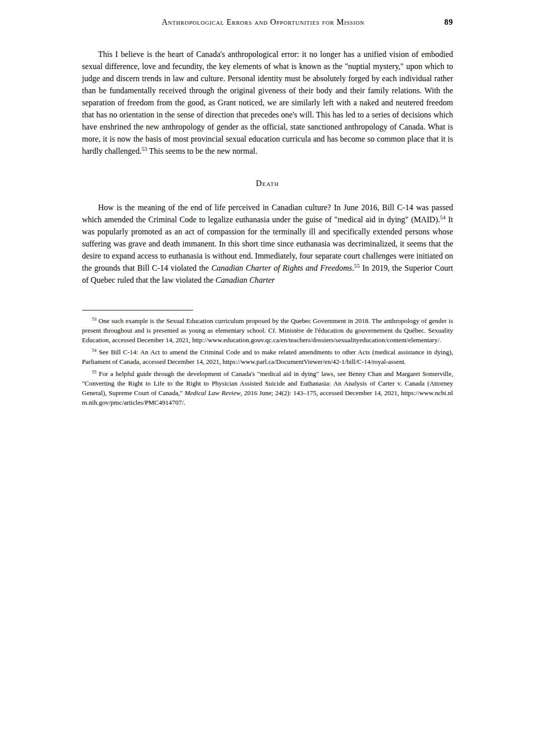Anthropological Errors and Opportunities for Mission 89
This I believe is the heart of Canada's anthropological error: it no longer has a unified vision of embodied sexual difference, love and fecundity, the key elements of what is known as the "nuptial mystery," upon which to judge and discern trends in law and culture. Personal identity must be absolutely forged by each individual rather than be fundamentally received through the original giveness of their body and their family relations. With the separation of freedom from the good, as Grant noticed, we are similarly left with a naked and neutered freedom that has no orientation in the sense of direction that precedes one's will. This has led to a series of decisions which have enshrined the new anthropology of gender as the official, state sanctioned anthropology of Canada. What is more, it is now the basis of most provincial sexual education curricula and has become so common place that it is hardly challenged.53 This seems to be the new normal.
Death
How is the meaning of the end of life perceived in Canadian culture? In June 2016, Bill C-14 was passed which amended the Criminal Code to legalize euthanasia under the guise of "medical aid in dying" (MAID).54 It was popularly promoted as an act of compassion for the terminally ill and specifically extended persons whose suffering was grave and death immanent. In this short time since euthanasia was decriminalized, it seems that the desire to expand access to euthanasia is without end. Immediately, four separate court challenges were initiated on the grounds that Bill C-14 violated the Canadian Charter of Rights and Freedoms.55 In 2019, the Superior Court of Quebec ruled that the law violated the Canadian Charter
53 One such example is the Sexual Education curriculum proposed by the Quebec Government in 2018. The anthropology of gender is present throughout and is presented as young as elementary school. Cf. Ministère de l'éducation du gouvernement du Québec. Sexuality Education, accessed December 14, 2021, http://www.education.gouv.qc.ca/en/teachers/dossiers/sexualityeducation/content/elementary/.
54 See Bill C-14: An Act to amend the Criminal Code and to make related amendments to other Acts (medical assistance in dying), Parliament of Canada, accessed December 14, 2021, https://www.parl.ca/DocumentViewer/en/42-1/bill/C-14/royal-assent.
55 For a helpful guide through the development of Canada's "medical aid in dying" laws, see Benny Chan and Margaret Somerville, "Converting the Right to Life to the Right to Physician Assisted Suicide and Euthanasia: An Analysis of Carter v. Canada (Attorney General), Supreme Court of Canada," Medical Law Review, 2016 June; 24(2): 143–175, accessed December 14, 2021, https://www.ncbi.nlm.nih.gov/pmc/articles/PMC4914707/.